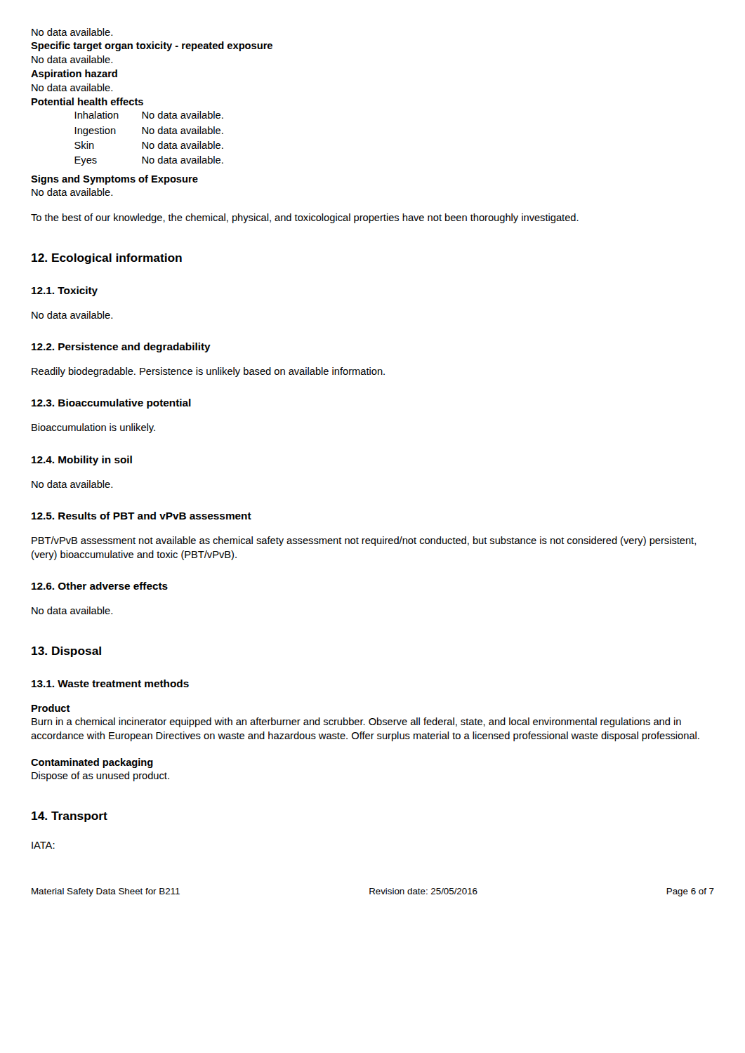No data available.
Specific target organ toxicity - repeated exposure
No data available.
Aspiration hazard
No data available.
Potential health effects
| Inhalation | No data available. |
| Ingestion | No data available. |
| Skin | No data available. |
| Eyes | No data available. |
Signs and Symptoms of Exposure
No data available.
To the best of our knowledge, the chemical, physical, and toxicological properties have not been thoroughly investigated.
12. Ecological information
12.1. Toxicity
No data available.
12.2. Persistence and degradability
Readily biodegradable. Persistence is unlikely based on available information.
12.3. Bioaccumulative potential
Bioaccumulation is unlikely.
12.4. Mobility in soil
No data available.
12.5. Results of PBT and vPvB assessment
PBT/vPvB assessment not available as chemical safety assessment not required/not conducted, but substance is not considered (very) persistent, (very) bioaccumulative and toxic (PBT/vPvB).
12.6. Other adverse effects
No data available.
13. Disposal
13.1. Waste treatment methods
Product
Burn in a chemical incinerator equipped with an afterburner and scrubber. Observe all federal, state, and local environmental regulations and in accordance with European Directives on waste and hazardous waste. Offer surplus material to a licensed professional waste disposal professional.
Contaminated packaging
Dispose of as unused product.
14. Transport
IATA:
Material Safety Data Sheet for B211 Revision date: 25/05/2016 Page 6 of 7